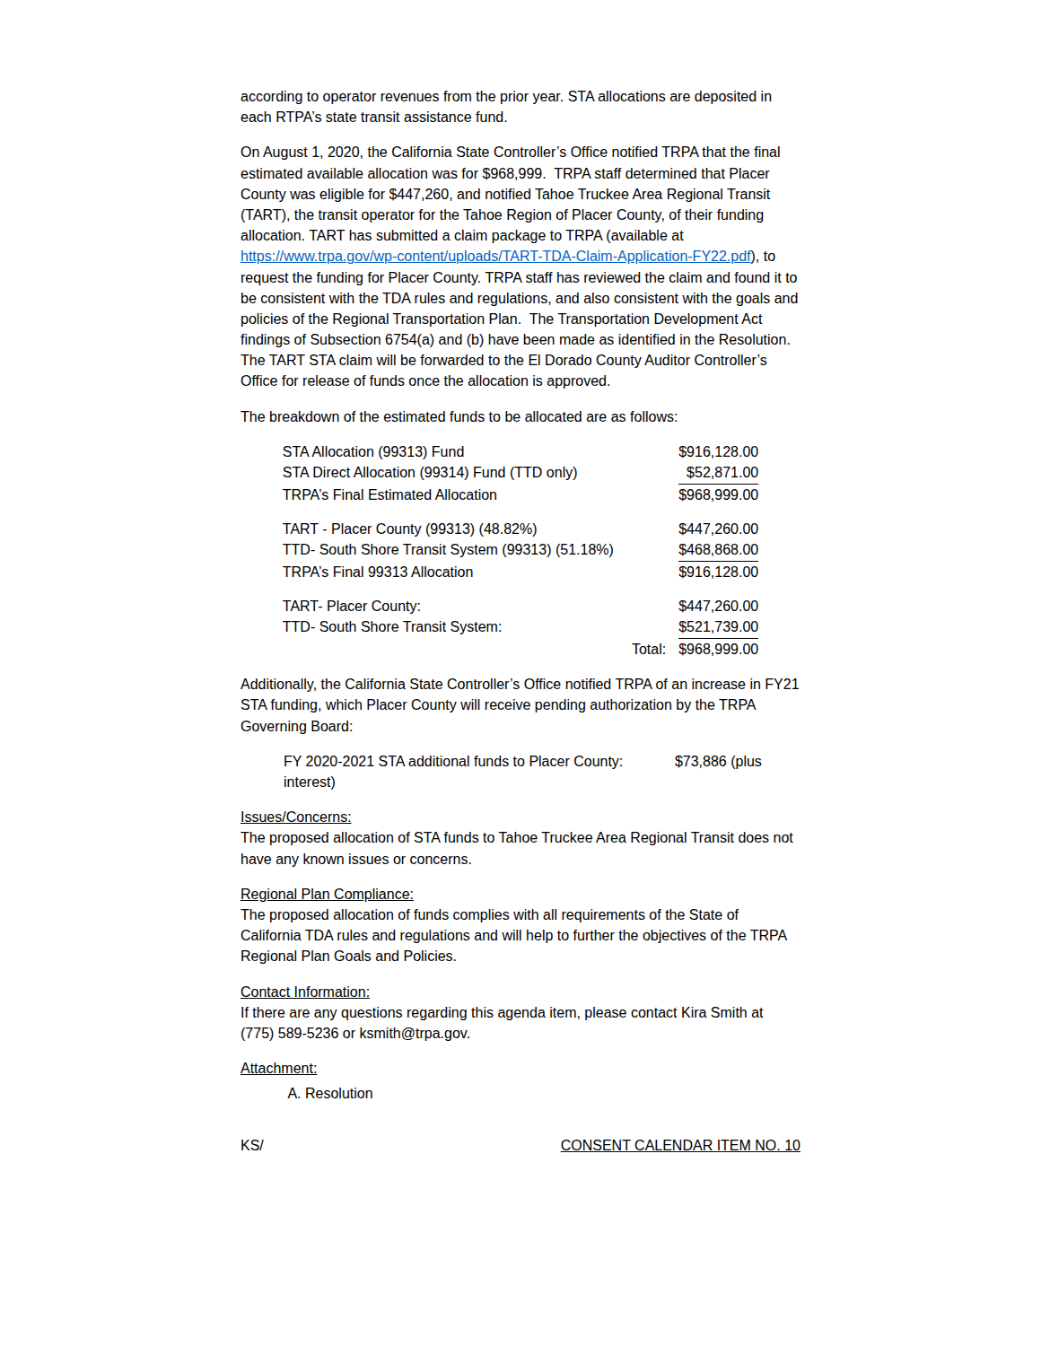according to operator revenues from the prior year. STA allocations are deposited in each RTPA’s state transit assistance fund.
On August 1, 2020, the California State Controller’s Office notified TRPA that the final estimated available allocation was for $968,999. TRPA staff determined that Placer County was eligible for $447,260, and notified Tahoe Truckee Area Regional Transit (TART), the transit operator for the Tahoe Region of Placer County, of their funding allocation. TART has submitted a claim package to TRPA (available at https://www.trpa.gov/wp-content/uploads/TART-TDA-Claim-Application-FY22.pdf), to request the funding for Placer County. TRPA staff has reviewed the claim and found it to be consistent with the TDA rules and regulations, and also consistent with the goals and policies of the Regional Transportation Plan. The Transportation Development Act findings of Subsection 6754(a) and (b) have been made as identified in the Resolution. The TART STA claim will be forwarded to the El Dorado County Auditor Controller’s Office for release of funds once the allocation is approved.
The breakdown of the estimated funds to be allocated are as follows:
| STA Allocation (99313) Fund | $916,128.00 |
| STA Direct Allocation (99314) Fund (TTD only) | $52,871.00 |
| TRPA’s Final Estimated Allocation | $968,999.00 |
| TART - Placer County (99313) (48.82%) | $447,260.00 |
| TTD- South Shore Transit System (99313) (51.18%) | $468,868.00 |
| TRPA’s Final 99313 Allocation | $916,128.00 |
| TART- Placer County: | $447,260.00 |
| TTD- South Shore Transit System: | $521,739.00 |
| Total: | $968,999.00 |
Additionally, the California State Controller’s Office notified TRPA of an increase in FY21 STA funding, which Placer County will receive pending authorization by the TRPA Governing Board:
FY 2020-2021 STA additional funds to Placer County:$73,886 (plus interest)
Issues/Concerns:
The proposed allocation of STA funds to Tahoe Truckee Area Regional Transit does not have any known issues or concerns.
Regional Plan Compliance:
The proposed allocation of funds complies with all requirements of the State of California TDA rules and regulations and will help to further the objectives of the TRPA Regional Plan Goals and Policies.
Contact Information:
If there are any questions regarding this agenda item, please contact Kira Smith at (775) 589-5236 or ksmith@trpa.gov.
Attachment:
Resolution
KS/
CONSENT CALENDAR ITEM NO. 10